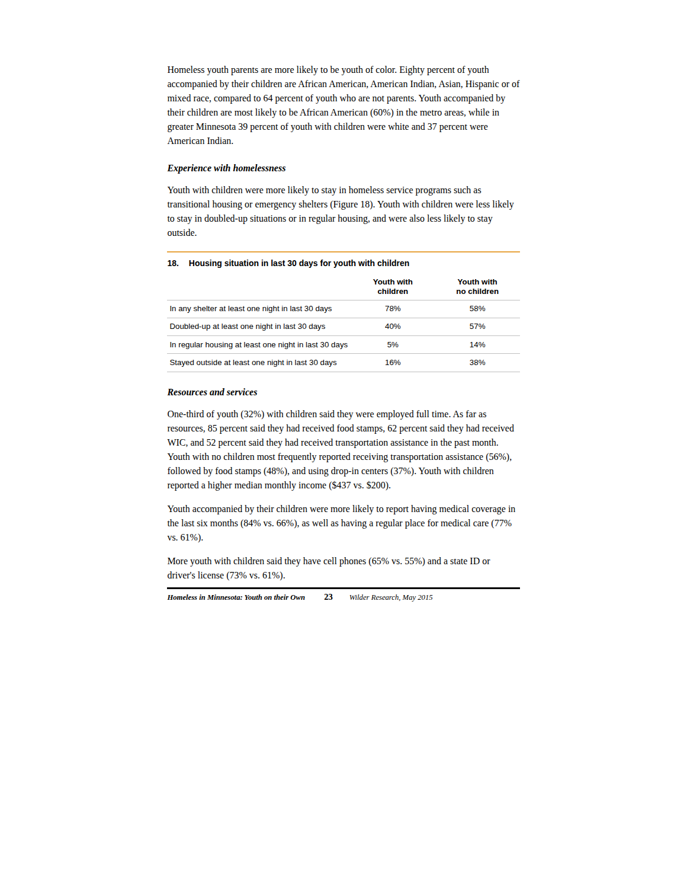Homeless youth parents are more likely to be youth of color. Eighty percent of youth accompanied by their children are African American, American Indian, Asian, Hispanic or of mixed race, compared to 64 percent of youth who are not parents. Youth accompanied by their children are most likely to be African American (60%) in the metro areas, while in greater Minnesota 39 percent of youth with children were white and 37 percent were American Indian.
Experience with homelessness
Youth with children were more likely to stay in homeless service programs such as transitional housing or emergency shelters (Figure 18). Youth with children were less likely to stay in doubled-up situations or in regular housing, and were also less likely to stay outside.
18. Housing situation in last 30 days for youth with children
| | Youth with children | Youth with no children |
| --- | --- | --- |
| In any shelter at least one night in last 30 days | 78% | 58% |
| Doubled-up at least one night in last 30 days | 40% | 57% |
| In regular housing at least one night in last 30 days | 5% | 14% |
| Stayed outside at least one night in last 30 days | 16% | 38% |
Resources and services
One-third of youth (32%) with children said they were employed full time. As far as resources, 85 percent said they had received food stamps, 62 percent said they had received WIC, and 52 percent said they had received transportation assistance in the past month. Youth with no children most frequently reported receiving transportation assistance (56%), followed by food stamps (48%), and using drop-in centers (37%). Youth with children reported a higher median monthly income ($437 vs. $200).
Youth accompanied by their children were more likely to report having medical coverage in the last six months (84% vs. 66%), as well as having a regular place for medical care (77% vs. 61%).
More youth with children said they have cell phones (65% vs. 55%) and a state ID or driver's license (73% vs. 61%).
Homeless in Minnesota: Youth on their Own 23 Wilder Research, May 2015